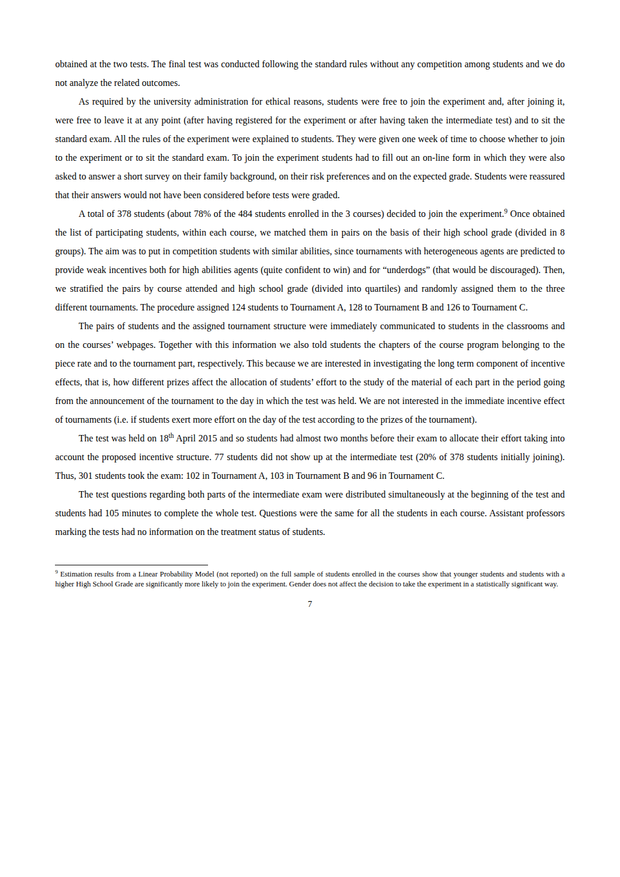obtained at the two tests. The final test was conducted following the standard rules without any competition among students and we do not analyze the related outcomes.
As required by the university administration for ethical reasons, students were free to join the experiment and, after joining it, were free to leave it at any point (after having registered for the experiment or after having taken the intermediate test) and to sit the standard exam. All the rules of the experiment were explained to students. They were given one week of time to choose whether to join to the experiment or to sit the standard exam. To join the experiment students had to fill out an on-line form in which they were also asked to answer a short survey on their family background, on their risk preferences and on the expected grade. Students were reassured that their answers would not have been considered before tests were graded.
A total of 378 students (about 78% of the 484 students enrolled in the 3 courses) decided to join the experiment.9 Once obtained the list of participating students, within each course, we matched them in pairs on the basis of their high school grade (divided in 8 groups). The aim was to put in competition students with similar abilities, since tournaments with heterogeneous agents are predicted to provide weak incentives both for high abilities agents (quite confident to win) and for “underdogs” (that would be discouraged). Then, we stratified the pairs by course attended and high school grade (divided into quartiles) and randomly assigned them to the three different tournaments. The procedure assigned 124 students to Tournament A, 128 to Tournament B and 126 to Tournament C.
The pairs of students and the assigned tournament structure were immediately communicated to students in the classrooms and on the courses’ webpages. Together with this information we also told students the chapters of the course program belonging to the piece rate and to the tournament part, respectively. This because we are interested in investigating the long term component of incentive effects, that is, how different prizes affect the allocation of students’ effort to the study of the material of each part in the period going from the announcement of the tournament to the day in which the test was held. We are not interested in the immediate incentive effect of tournaments (i.e. if students exert more effort on the day of the test according to the prizes of the tournament).
The test was held on 18th April 2015 and so students had almost two months before their exam to allocate their effort taking into account the proposed incentive structure. 77 students did not show up at the intermediate test (20% of 378 students initially joining). Thus, 301 students took the exam: 102 in Tournament A, 103 in Tournament B and 96 in Tournament C.
The test questions regarding both parts of the intermediate exam were distributed simultaneously at the beginning of the test and students had 105 minutes to complete the whole test. Questions were the same for all the students in each course. Assistant professors marking the tests had no information on the treatment status of students.
9 Estimation results from a Linear Probability Model (not reported) on the full sample of students enrolled in the courses show that younger students and students with a higher High School Grade are significantly more likely to join the experiment. Gender does not affect the decision to take the experiment in a statistically significant way.
7